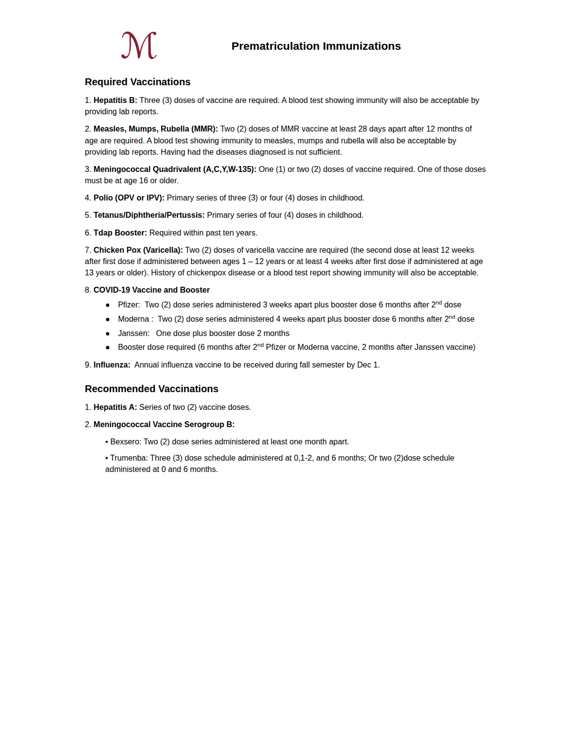ℳ
Prematriculation Immunizations
Required Vaccinations
1. Hepatitis B: Three (3) doses of vaccine are required. A blood test showing immunity will also be acceptable by providing lab reports.
2. Measles, Mumps, Rubella (MMR): Two (2) doses of MMR vaccine at least 28 days apart after 12 months of age are required. A blood test showing immunity to measles, mumps and rubella will also be acceptable by providing lab reports. Having had the diseases diagnosed is not sufficient.
3. Meningococcal Quadrivalent (A,C,Y,W-135): One (1) or two (2) doses of vaccine required. One of those doses must be at age 16 or older.
4. Polio (OPV or IPV): Primary series of three (3) or four (4) doses in childhood.
5. Tetanus/Diphtheria/Pertussis: Primary series of four (4) doses in childhood.
6. Tdap Booster: Required within past ten years.
7. Chicken Pox (Varicella): Two (2) doses of varicella vaccine are required (the second dose at least 12 weeks after first dose if administered between ages 1 – 12 years or at least 4 weeks after first dose if administered at age 13 years or older). History of chickenpox disease or a blood test report showing immunity will also be acceptable.
8. COVID-19 Vaccine and Booster
Pfizer: Two (2) dose series administered 3 weeks apart plus booster dose 6 months after 2nd dose
Moderna : Two (2) dose series administered 4 weeks apart plus booster dose 6 months after 2nd dose
Janssen: One dose plus booster dose 2 months
Booster dose required (6 months after 2nd Pfizer or Moderna vaccine, 2 months after Janssen vaccine)
9. Influenza: Annual influenza vaccine to be received during fall semester by Dec 1.
Recommended Vaccinations
1. Hepatitis A: Series of two (2) vaccine doses.
2. Meningococcal Vaccine Serogroup B:
• Bexsero: Two (2) dose series administered at least one month apart.
• Trumenba: Three (3) dose schedule administered at 0,1-2, and 6 months; Or two (2)dose schedule administered at 0 and 6 months.